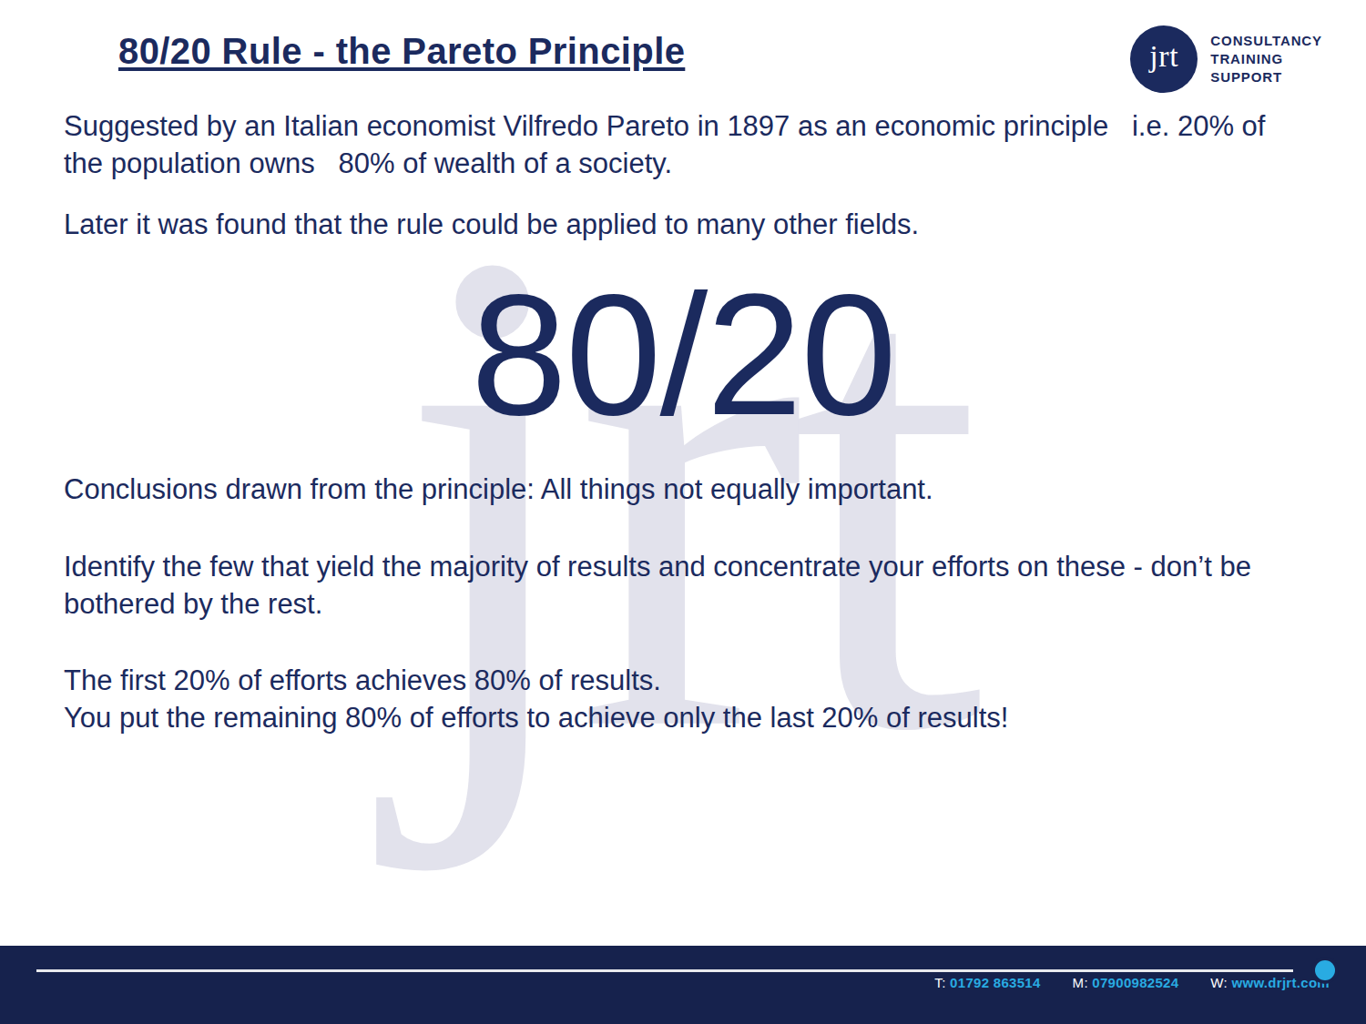jrt
Consultancy
Training
Support
80/20 Rule - the Pareto Principle
Suggested by an Italian economist Vilfredo Pareto in 1897 as an economic principle i.e. 20% of the population owns 80% of wealth of a society.
Later it was found that the rule could be applied to many other fields.
80/20
Conclusions drawn from the principle: All things not equally important.
Identify the few that yield the majority of results and concentrate your efforts on these - don’t be bothered by the rest.
The first 20% of efforts achieves 80% of results.
You put the remaining 80% of efforts to achieve only the last 20% of results!
T: 01792 863514 M: 07900982524 W: www.drjrt.com